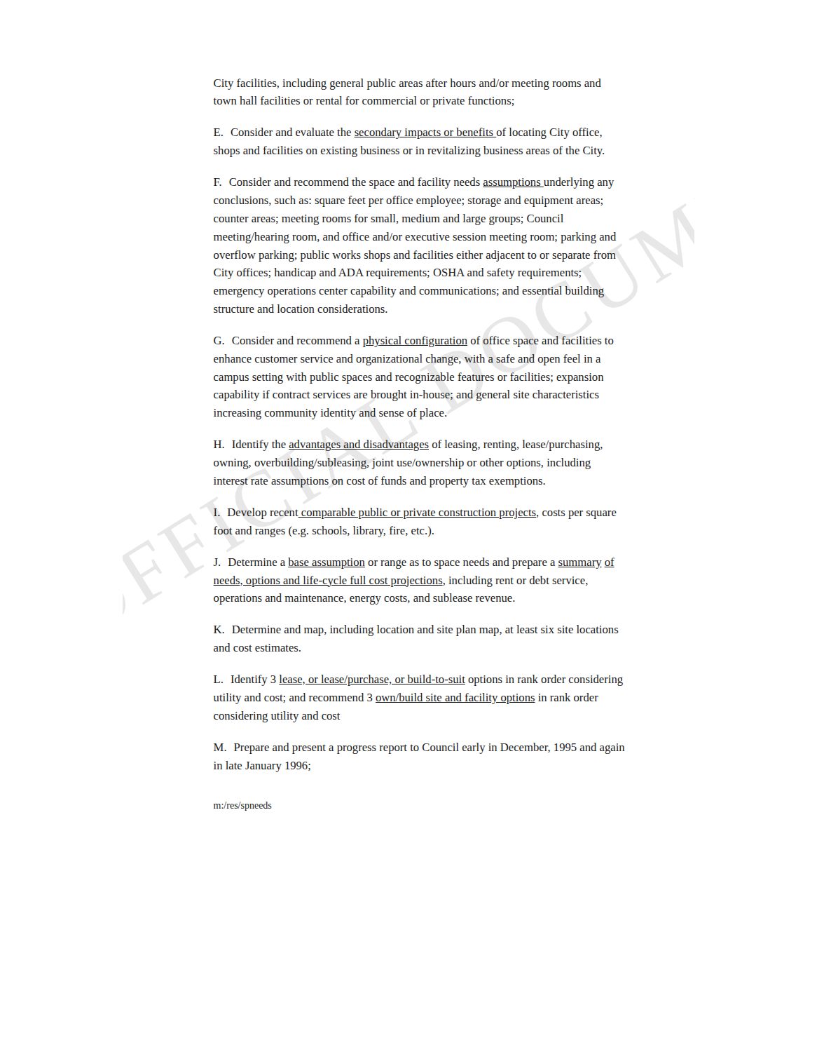UNOFFICIAL DOCUMENT
City facilities, including general public areas after hours and/or meeting rooms and town hall facilities or rental for commercial or private functions;
E. Consider and evaluate the secondary impacts or benefits of locating City office, shops and facilities on existing business or in revitalizing business areas of the City.
F. Consider and recommend the space and facility needs assumptions underlying any conclusions, such as: square feet per office employee; storage and equipment areas; counter areas; meeting rooms for small, medium and large groups; Council meeting/hearing room, and office and/or executive session meeting room; parking and overflow parking; public works shops and facilities either adjacent to or separate from City offices; handicap and ADA requirements; OSHA and safety requirements; emergency operations center capability and communications; and essential building structure and location considerations.
G. Consider and recommend a physical configuration of office space and facilities to enhance customer service and organizational change, with a safe and open feel in a campus setting with public spaces and recognizable features or facilities; expansion capability if contract services are brought in-house; and general site characteristics increasing community identity and sense of place.
H. Identify the advantages and disadvantages of leasing, renting, lease/purchasing, owning, overbuilding/subleasing, joint use/ownership or other options, including interest rate assumptions on cost of funds and property tax exemptions.
I. Develop recent comparable public or private construction projects, costs per square foot and ranges (e.g. schools, library, fire, etc.).
J. Determine a base assumption or range as to space needs and prepare a summary of needs, options and life-cycle full cost projections, including rent or debt service, operations and maintenance, energy costs, and sublease revenue.
K. Determine and map, including location and site plan map, at least six site locations and cost estimates.
L. Identify 3 lease, or lease/purchase, or build-to-suit options in rank order considering utility and cost; and recommend 3 own/build site and facility options in rank order considering utility and cost
M. Prepare and present a progress report to Council early in December, 1995 and again in late January 1996;
m:/res/spneeds